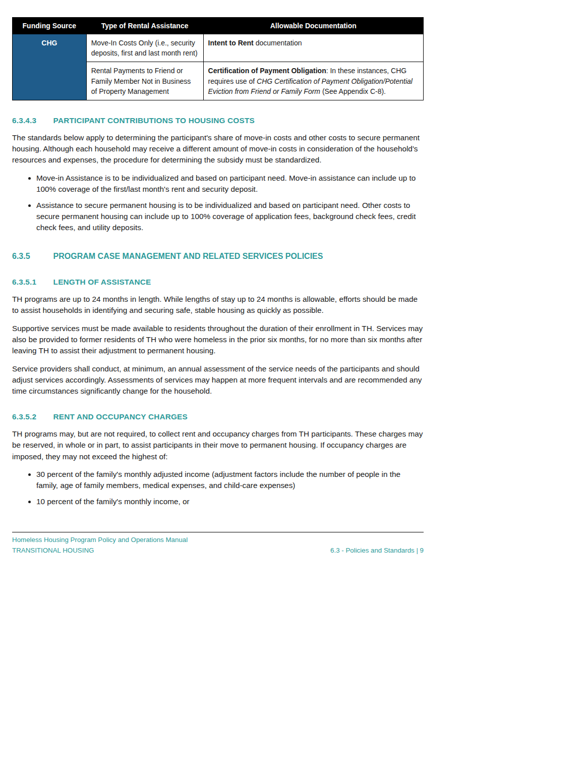| Funding Source | Type of Rental Assistance | Allowable Documentation |
| --- | --- | --- |
| CHG | Move-In Costs Only (i.e., security deposits, first and last month rent) | Intent to Rent documentation |
| Rental Payments to Friend or Family Member Not in Business of Property Management | Certification of Payment Obligation : In these instances, CHG requires use of CHG Certification of Payment Obligation/Potential Eviction from Friend or Family Form (See Appendix C-8). |
6.3.4.3 Participant Contributions to Housing Costs
The standards below apply to determining the participant's share of move-in costs and other costs to secure permanent housing. Although each household may receive a different amount of move-in costs in consideration of the household's resources and expenses, the procedure for determining the subsidy must be standardized.
Move-in Assistance is to be individualized and based on participant need. Move-in assistance can include up to 100% coverage of the first/last month's rent and security deposit.
Assistance to secure permanent housing is to be individualized and based on participant need. Other costs to secure permanent housing can include up to 100% coverage of application fees, background check fees, credit check fees, and utility deposits.
6.3.5 Program Case Management and Related Services Policies
6.3.5.1 Length of Assistance
TH programs are up to 24 months in length. While lengths of stay up to 24 months is allowable, efforts should be made to assist households in identifying and securing safe, stable housing as quickly as possible.
Supportive services must be made available to residents throughout the duration of their enrollment in TH. Services may also be provided to former residents of TH who were homeless in the prior six months, for no more than six months after leaving TH to assist their adjustment to permanent housing.
Service providers shall conduct, at minimum, an annual assessment of the service needs of the participants and should adjust services accordingly. Assessments of services may happen at more frequent intervals and are recommended any time circumstances significantly change for the household.
6.3.5.2 Rent and Occupancy Charges
TH programs may, but are not required, to collect rent and occupancy charges from TH participants. These charges may be reserved, in whole or in part, to assist participants in their move to permanent housing. If occupancy charges are imposed, they may not exceed the highest of:
30 percent of the family's monthly adjusted income (adjustment factors include the number of people in the family, age of family members, medical expenses, and child-care expenses)
10 percent of the family's monthly income, or
Homeless Housing Program Policy and Operations Manual
TRANSITIONAL HOUSING 6.3 - Policies and Standards | 9